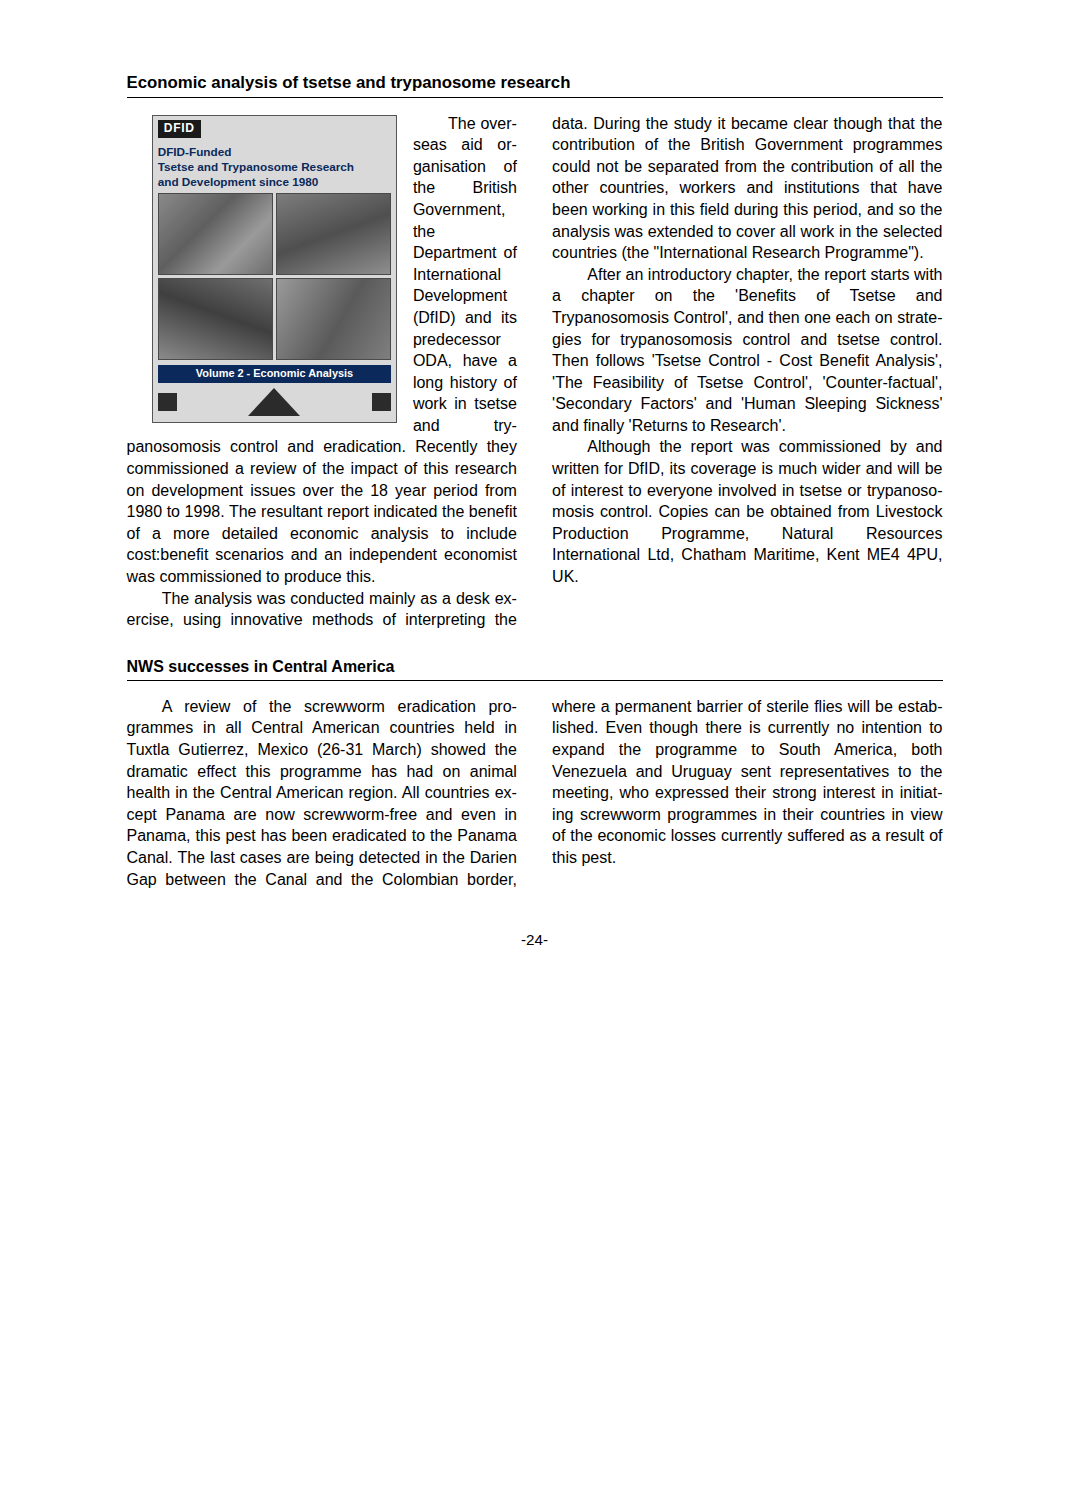Economic analysis of tsetse and trypanosome research
DFID
DFID-Funded Tsetse and Trypanosome Research and Development since 1980
Volume 2 - Economic Analysis
The overseas aid organisation of the British Government, the Department of International Development (DfID) and its predecessor ODA, have a long history of work in tsetse and trypanosomosis control and eradication. Recently they commissioned a review of the impact of this research on development issues over the 18 year period from 1980 to 1998. The resultant report indicated the benefit of a more detailed economic analysis to include cost:benefit scenarios and an independent economist was commissioned to produce this.
The analysis was conducted mainly as a desk exercise, using innovative methods of interpreting the data. During the study it became clear though that the contribution of the British Government programmes could not be separated from the contribution of all the other countries, workers and institutions that have been working in this field during this period, and so the analysis was extended to cover all work in the selected countries (the "International Research Programme").
After an introductory chapter, the report starts with a chapter on the 'Benefits of Tsetse and Trypanosomosis Control', and then one each on strategies for trypanosomosis control and tsetse control. Then follows 'Tsetse Control - Cost Benefit Analysis', 'The Feasibility of Tsetse Control', 'Counter-factual', 'Secondary Factors' and 'Human Sleeping Sickness' and finally 'Returns to Research'.
Although the report was commissioned by and written for DfID, its coverage is much wider and will be of interest to everyone involved in tsetse or trypanosomosis control. Copies can be obtained from Livestock Production Programme, Natural Resources International Ltd, Chatham Maritime, Kent ME4 4PU, UK.
NWS successes in Central America
A review of the screwworm eradication programmes in all Central American countries held in Tuxtla Gutierrez, Mexico (26-31 March) showed the dramatic effect this programme has had on animal health in the Central American region. All countries except Panama are now screwworm-free and even in Panama, this pest has been eradicated to the Panama Canal. The last cases are being detected in the Darien Gap between the Canal and the Colombian border, where a permanent barrier of sterile flies will be established. Even though there is currently no intention to expand the programme to South America, both Venezuela and Uruguay sent representatives to the meeting, who expressed their strong interest in initiating screwworm programmes in their countries in view of the economic losses currently suffered as a result of this pest.
-24-